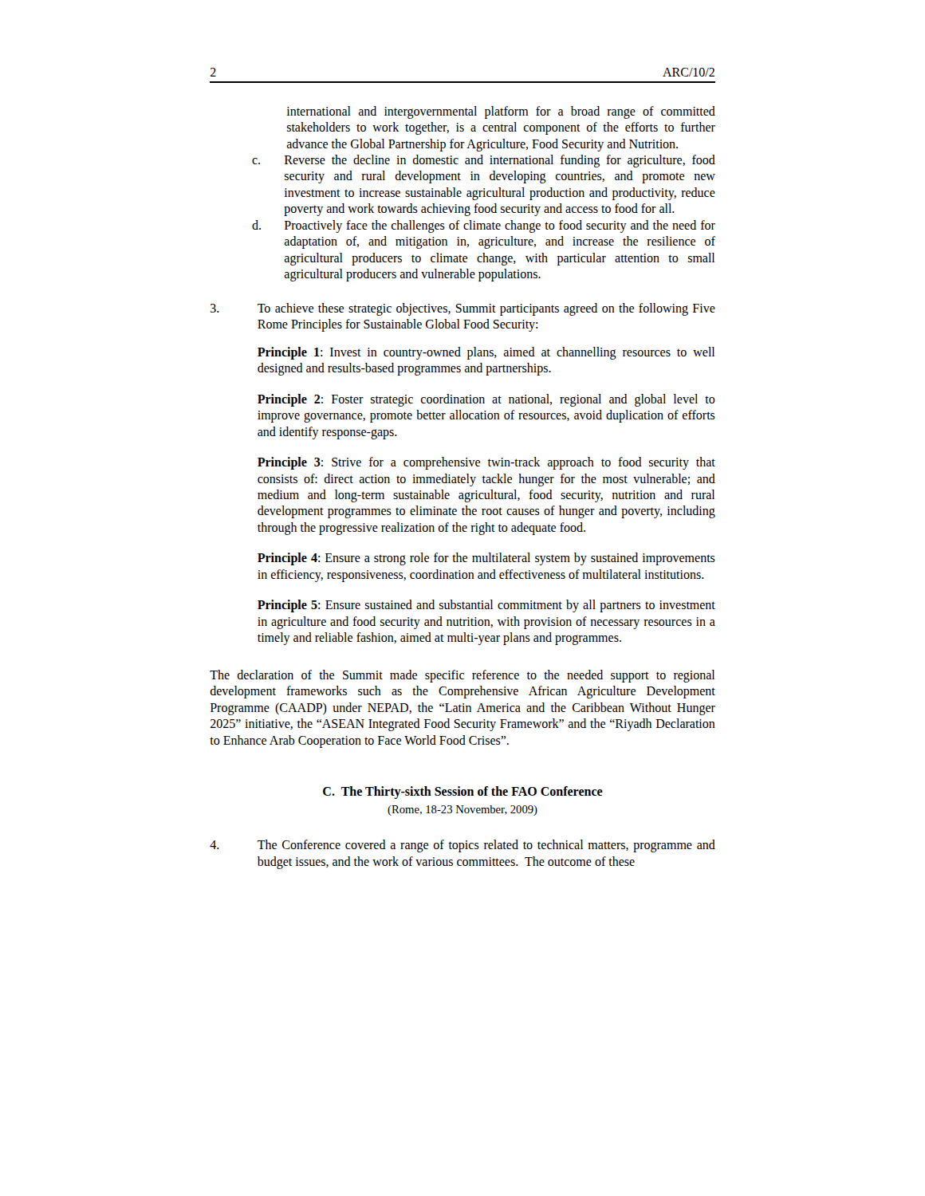2
ARC/10/2
international and intergovernmental platform for a broad range of committed stakeholders to work together, is a central component of the efforts to further advance the Global Partnership for Agriculture, Food Security and Nutrition.
c.
Reverse the decline in domestic and international funding for agriculture, food security and rural development in developing countries, and promote new investment to increase sustainable agricultural production and productivity, reduce poverty and work towards achieving food security and access to food for all.
d.
Proactively face the challenges of climate change to food security and the need for adaptation of, and mitigation in, agriculture, and increase the resilience of agricultural producers to climate change, with particular attention to small agricultural producers and vulnerable populations.
3.
To achieve these strategic objectives, Summit participants agreed on the following Five Rome Principles for Sustainable Global Food Security:
Principle 1: Invest in country-owned plans, aimed at channelling resources to well designed and results-based programmes and partnerships.
Principle 2: Foster strategic coordination at national, regional and global level to improve governance, promote better allocation of resources, avoid duplication of efforts and identify response-gaps.
Principle 3: Strive for a comprehensive twin-track approach to food security that consists of: direct action to immediately tackle hunger for the most vulnerable; and medium and long-term sustainable agricultural, food security, nutrition and rural development programmes to eliminate the root causes of hunger and poverty, including through the progressive realization of the right to adequate food.
Principle 4: Ensure a strong role for the multilateral system by sustained improvements in efficiency, responsiveness, coordination and effectiveness of multilateral institutions.
Principle 5: Ensure sustained and substantial commitment by all partners to investment in agriculture and food security and nutrition, with provision of necessary resources in a timely and reliable fashion, aimed at multi-year plans and programmes.
The declaration of the Summit made specific reference to the needed support to regional development frameworks such as the Comprehensive African Agriculture Development Programme (CAADP) under NEPAD, the “Latin America and the Caribbean Without Hunger 2025” initiative, the “ASEAN Integrated Food Security Framework” and the “Riyadh Declaration to Enhance Arab Cooperation to Face World Food Crises”.
C. The Thirty-sixth Session of the FAO Conference
(Rome, 18-23 November, 2009)
4.
The Conference covered a range of topics related to technical matters, programme and budget issues, and the work of various committees. The outcome of these